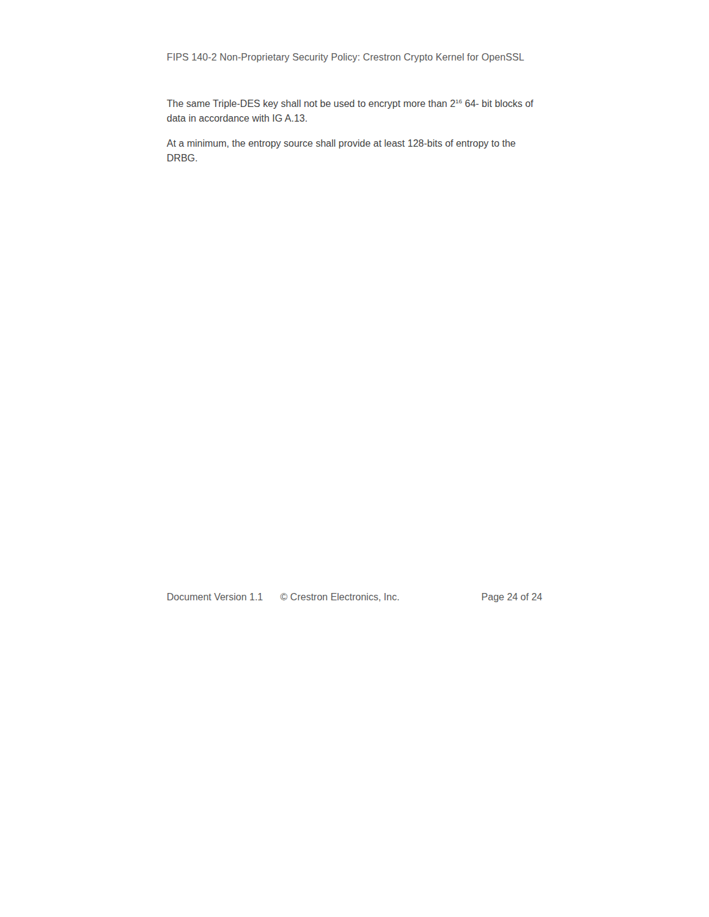FIPS 140-2 Non-Proprietary Security Policy: Crestron Crypto Kernel for OpenSSL
The same Triple-DES key shall not be used to encrypt more than 216 64- bit blocks of data in accordance with IG A.13.
At a minimum, the entropy source shall provide at least 128-bits of entropy to the DRBG.
Document Version 1.1
© Crestron Electronics, Inc.
Page 24 of 24